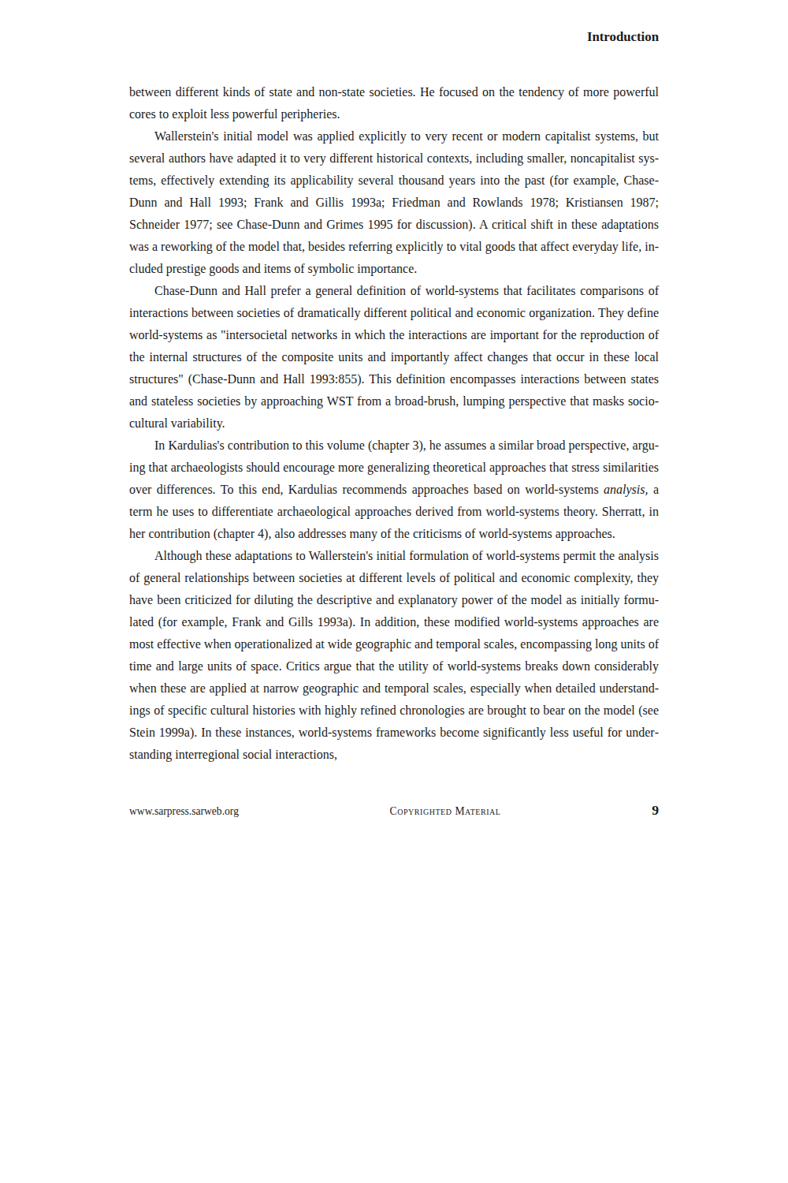Introduction
between different kinds of state and non-state societies. He focused on the tendency of more powerful cores to exploit less powerful peripheries.
Wallerstein's initial model was applied explicitly to very recent or modern capitalist systems, but several authors have adapted it to very different historical contexts, including smaller, noncapitalist systems, effectively extending its applicability several thousand years into the past (for example, Chase-Dunn and Hall 1993; Frank and Gillis 1993a; Friedman and Rowlands 1978; Kristiansen 1987; Schneider 1977; see Chase-Dunn and Grimes 1995 for discussion). A critical shift in these adaptations was a reworking of the model that, besides referring explicitly to vital goods that affect everyday life, included prestige goods and items of symbolic importance.
Chase-Dunn and Hall prefer a general definition of world-systems that facilitates comparisons of interactions between societies of dramatically different political and economic organization. They define world-systems as "intersocietal networks in which the interactions are important for the reproduction of the internal structures of the composite units and importantly affect changes that occur in these local structures" (Chase-Dunn and Hall 1993:855). This definition encompasses interactions between states and stateless societies by approaching WST from a broad-brush, lumping perspective that masks socio-cultural variability.
In Kardulias's contribution to this volume (chapter 3), he assumes a similar broad perspective, arguing that archaeologists should encourage more generalizing theoretical approaches that stress similarities over differences. To this end, Kardulias recommends approaches based on world-systems analysis, a term he uses to differentiate archaeological approaches derived from world-systems theory. Sherratt, in her contribution (chapter 4), also addresses many of the criticisms of world-systems approaches.
Although these adaptations to Wallerstein's initial formulation of world-systems permit the analysis of general relationships between societies at different levels of political and economic complexity, they have been criticized for diluting the descriptive and explanatory power of the model as initially formulated (for example, Frank and Gills 1993a). In addition, these modified world-systems approaches are most effective when operationalized at wide geographic and temporal scales, encompassing long units of time and large units of space. Critics argue that the utility of world-systems breaks down considerably when these are applied at narrow geographic and temporal scales, especially when detailed understandings of specific cultural histories with highly refined chronologies are brought to bear on the model (see Stein 1999a). In these instances, world-systems frameworks become significantly less useful for understanding interregional social interactions,
www.sarpress.sarweb.org Copyrighted Material 9